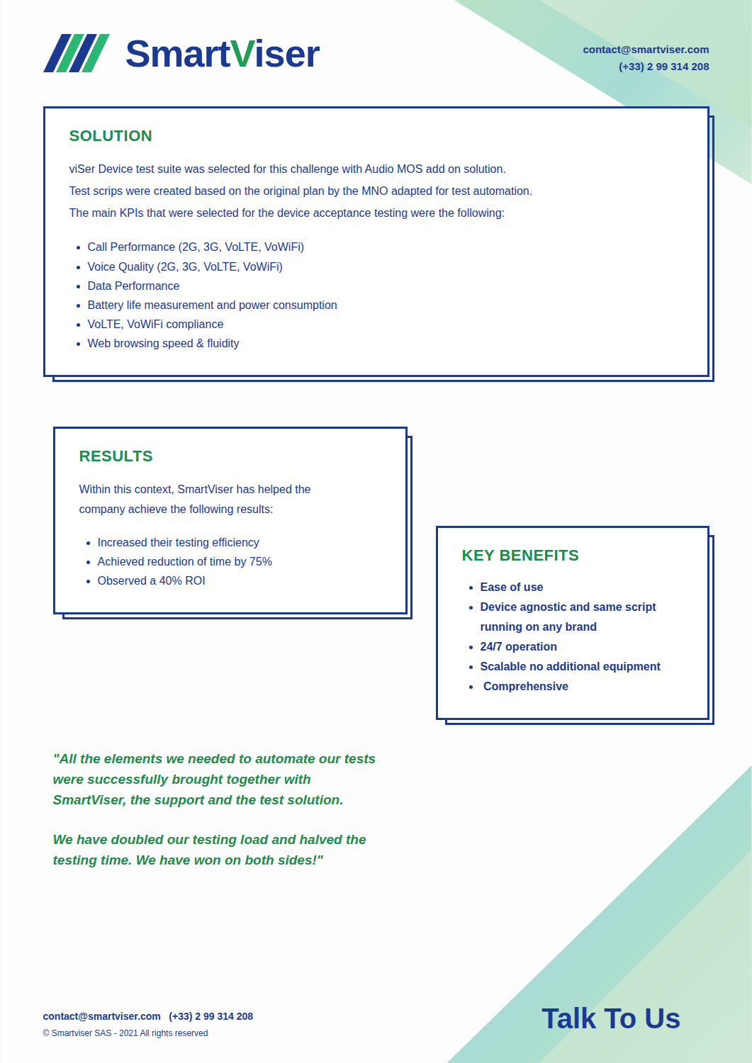Smart Viser
contact@smartviser.com
(+33) 2 99 314 208
SOLUTION
viSer Device test suite was selected for this challenge with Audio MOS add on solution.
Test scrips were created based on the original plan by the MNO adapted for test automation.
The main KPIs that were selected for the device acceptance testing were the following:
Call Performance (2G, 3G, VoLTE, VoWiFi)
Voice Quality (2G, 3G, VoLTE, VoWiFi)
Data Performance
Battery life measurement and power consumption
VoLTE, VoWiFi compliance
Web browsing speed & fluidity
RESULTS
Within this context, SmartViser has helped the
company achieve the following results:
Increased their testing efficiency
Achieved reduction of time by 75%
Observed a 40% ROI
KEY BENEFITS
Ease of use
Device agnostic and same script running on any brand
24/7 operation
Scalable no additional equipment
Comprehensive
"All the elements we needed to automate our tests were successfully brought together with SmartViser, the support and the test solution.
We have doubled our testing load and halved the testing time. We have won on both sides!"
contact@smartviser.com (+33) 2 99 314 208
© Smartviser SAS - 2021 All rights reserved
Talk To Us